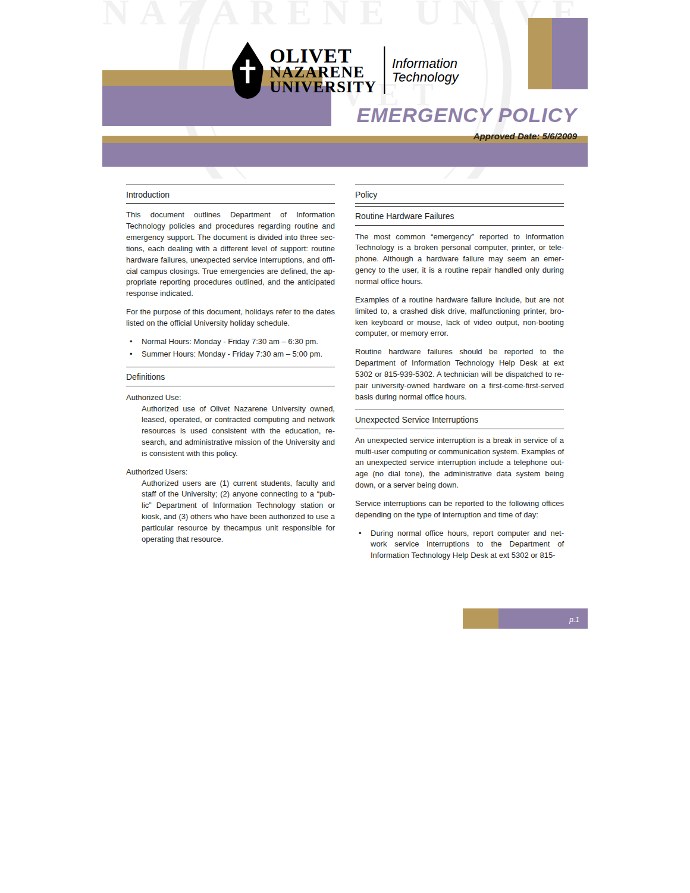NAZARENE UNIVER
OLIVET
OLIVET
NAZARENE
UNIVERSITY
Information
Technology
EMERGENCY POLICY
Approved Date: 5/6/2009
Introduction
This document outlines Department of Information Technology policies and procedures regarding routine and emergency support. The document is divided into three sections, each dealing with a different level of support: routine hardware failures, unexpected service interruptions, and official campus closings. True emergencies are defined, the appropriate reporting procedures outlined, and the anticipated response indicated.
For the purpose of this document, holidays refer to the dates listed on the official University holiday schedule.
Normal Hours: Monday - Friday 7:30 am – 6:30 pm.
Summer Hours: Monday - Friday 7:30 am – 5:00 pm.
Definitions
Authorized Use:
Authorized use of Olivet Nazarene University owned, leased, operated, or contracted computing and network resources is used consistent with the education, research, and administrative mission of the University and is consistent with this policy.
Authorized Users:
Authorized users are (1) current students, faculty and staff of the University; (2) anyone connecting to a “public” Department of Information Technology station or kiosk, and (3) others who have been authorized to use a particular resource by thecampus unit responsible for operating that resource.
Policy
Routine Hardware Failures
The most common “emergency” reported to Information Technology is a broken personal computer, printer, or telephone. Although a hardware failure may seem an emergency to the user, it is a routine repair handled only during normal office hours.
Examples of a routine hardware failure include, but are not limited to, a crashed disk drive, malfunctioning printer, broken keyboard or mouse, lack of video output, non-booting computer, or memory error.
Routine hardware failures should be reported to the Department of Information Technology Help Desk at ext 5302 or 815-939-5302. A technician will be dispatched to repair university-owned hardware on a first-come-first-served basis during normal office hours.
Unexpected Service Interruptions
An unexpected service interruption is a break in service of a multi-user computing or communication system. Examples of an unexpected service interruption include a telephone outage (no dial tone), the administrative data system being down, or a server being down.
Service interruptions can be reported to the following offices depending on the type of interruption and time of day:
During normal office hours, report computer and network service interruptions to the Department of Information Technology Help Desk at ext 5302 or 815-
p.1